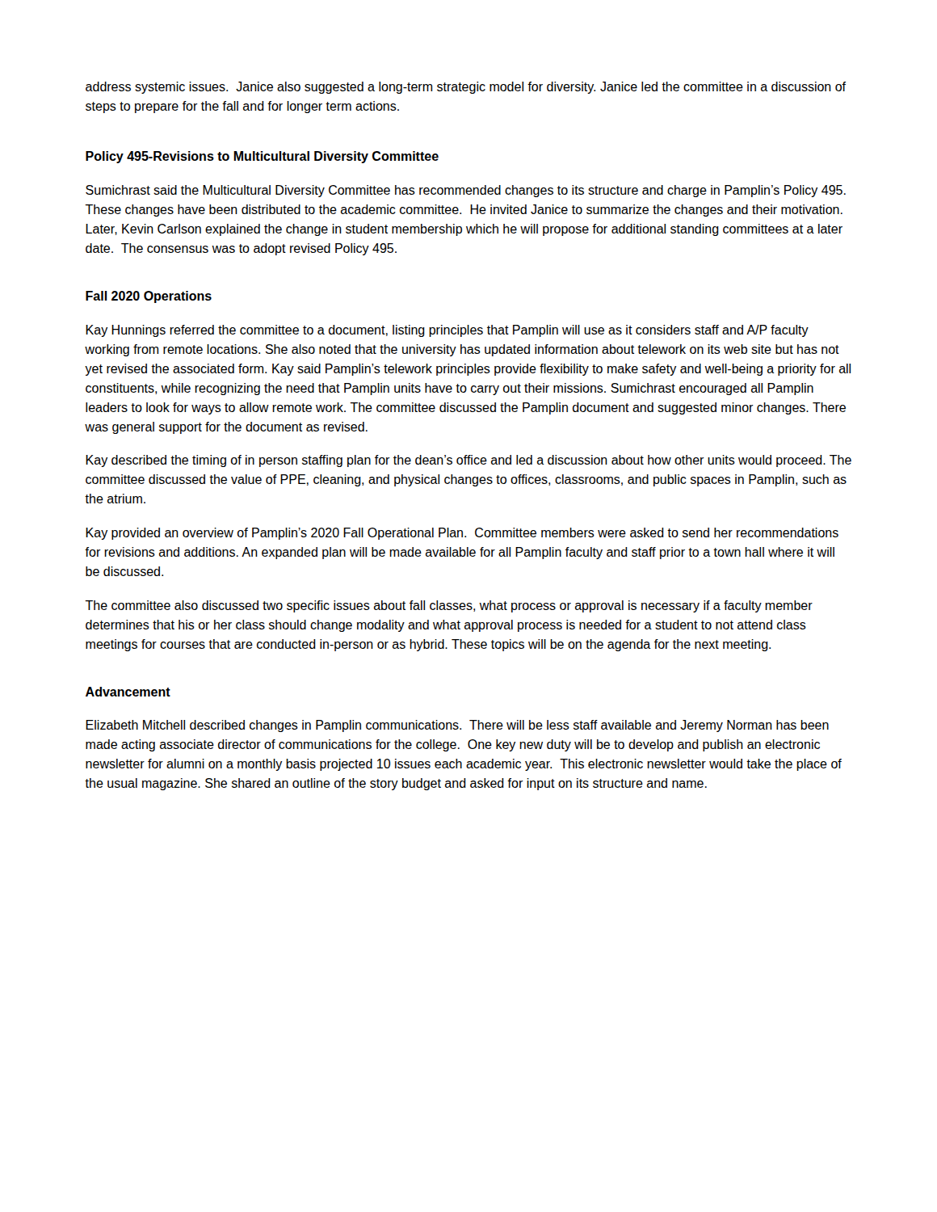address systemic issues. Janice also suggested a long-term strategic model for diversity. Janice led the committee in a discussion of steps to prepare for the fall and for longer term actions.
Policy 495-Revisions to Multicultural Diversity Committee
Sumichrast said the Multicultural Diversity Committee has recommended changes to its structure and charge in Pamplin’s Policy 495. These changes have been distributed to the academic committee. He invited Janice to summarize the changes and their motivation. Later, Kevin Carlson explained the change in student membership which he will propose for additional standing committees at a later date. The consensus was to adopt revised Policy 495.
Fall 2020 Operations
Kay Hunnings referred the committee to a document, listing principles that Pamplin will use as it considers staff and A/P faculty working from remote locations. She also noted that the university has updated information about telework on its web site but has not yet revised the associated form. Kay said Pamplin’s telework principles provide flexibility to make safety and well-being a priority for all constituents, while recognizing the need that Pamplin units have to carry out their missions. Sumichrast encouraged all Pamplin leaders to look for ways to allow remote work. The committee discussed the Pamplin document and suggested minor changes. There was general support for the document as revised.
Kay described the timing of in person staffing plan for the dean’s office and led a discussion about how other units would proceed. The committee discussed the value of PPE, cleaning, and physical changes to offices, classrooms, and public spaces in Pamplin, such as the atrium.
Kay provided an overview of Pamplin’s 2020 Fall Operational Plan. Committee members were asked to send her recommendations for revisions and additions. An expanded plan will be made available for all Pamplin faculty and staff prior to a town hall where it will be discussed.
The committee also discussed two specific issues about fall classes, what process or approval is necessary if a faculty member determines that his or her class should change modality and what approval process is needed for a student to not attend class meetings for courses that are conducted in-person or as hybrid. These topics will be on the agenda for the next meeting.
Advancement
Elizabeth Mitchell described changes in Pamplin communications. There will be less staff available and Jeremy Norman has been made acting associate director of communications for the college. One key new duty will be to develop and publish an electronic newsletter for alumni on a monthly basis projected 10 issues each academic year. This electronic newsletter would take the place of the usual magazine. She shared an outline of the story budget and asked for input on its structure and name.